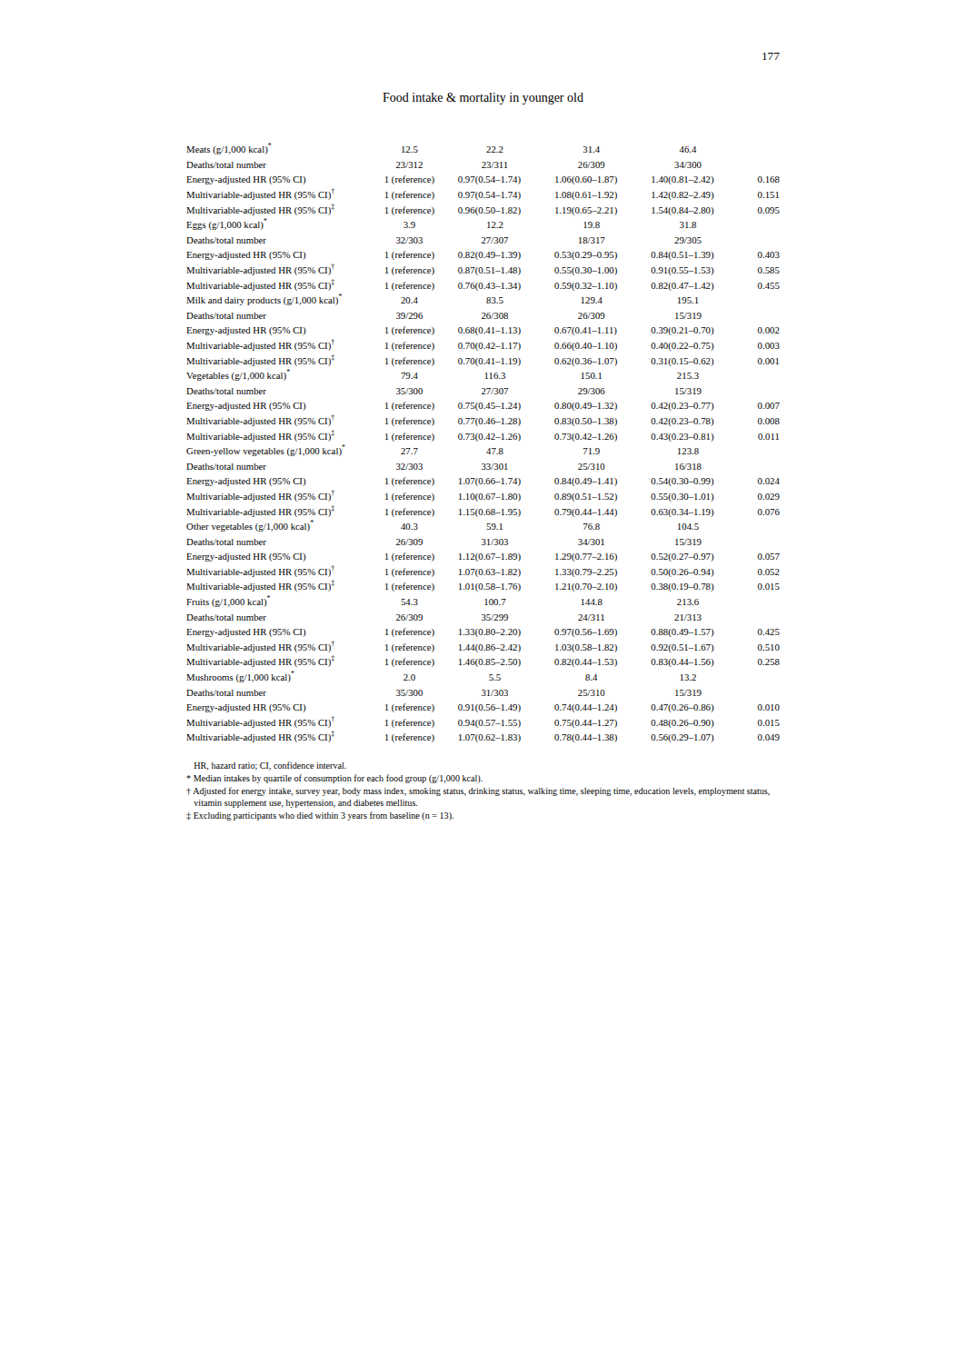177
Food intake & mortality in younger old
| Meats (g/1,000 kcal) * | 12.5 | 22.2 | 31.4 | 46.4 | |
| Deaths/total number | 23/312 | 23/311 | 26/309 | 34/300 | |
| Energy-adjusted HR (95% CI) | 1 (reference) | 0.97 | (0.54–1.74) | 1.06 | (0.60–1.87) | 1.40 | (0.81–2.42) | 0.168 |
| Multivariable-adjusted HR (95% CI) † | 1 (reference) | 0.97 | (0.54–1.74) | 1.08 | (0.61–1.92) | 1.42 | (0.82–2.49) | 0.151 |
| Multivariable-adjusted HR (95% CI) ‡ | 1 (reference) | 0.96 | (0.50–1.82) | 1.19 | (0.65–2.21) | 1.54 | (0.84–2.80) | 0.095 |
| Eggs (g/1,000 kcal) * | 3.9 | 12.2 | 19.8 | 31.8 | |
| Deaths/total number | 32/303 | 27/307 | 18/317 | 29/305 | |
| Energy-adjusted HR (95% CI) | 1 (reference) | 0.82 | (0.49–1.39) | 0.53 | (0.29–0.95) | 0.84 | (0.51–1.39) | 0.403 |
| Multivariable-adjusted HR (95% CI) † | 1 (reference) | 0.87 | (0.51–1.48) | 0.55 | (0.30–1.00) | 0.91 | (0.55–1.53) | 0.585 |
| Multivariable-adjusted HR (95% CI) ‡ | 1 (reference) | 0.76 | (0.43–1.34) | 0.59 | (0.32–1.10) | 0.82 | (0.47–1.42) | 0.455 |
| Milk and dairy products (g/1,000 kcal) * | 20.4 | 83.5 | 129.4 | 195.1 | |
| Deaths/total number | 39/296 | 26/308 | 26/309 | 15/319 | |
| Energy-adjusted HR (95% CI) | 1 (reference) | 0.68 | (0.41–1.13) | 0.67 | (0.41–1.11) | 0.39 | (0.21–0.70) | 0.002 |
| Multivariable-adjusted HR (95% CI) † | 1 (reference) | 0.70 | (0.42–1.17) | 0.66 | (0.40–1.10) | 0.40 | (0.22–0.75) | 0.003 |
| Multivariable-adjusted HR (95% CI) ‡ | 1 (reference) | 0.70 | (0.41–1.19) | 0.62 | (0.36–1.07) | 0.31 | (0.15–0.62) | 0.001 |
| Vegetables (g/1,000 kcal) * | 79.4 | 116.3 | 150.1 | 215.3 | |
| Deaths/total number | 35/300 | 27/307 | 29/306 | 15/319 | |
| Energy-adjusted HR (95% CI) | 1 (reference) | 0.75 | (0.45–1.24) | 0.80 | (0.49–1.32) | 0.42 | (0.23–0.77) | 0.007 |
| Multivariable-adjusted HR (95% CI) † | 1 (reference) | 0.77 | (0.46–1.28) | 0.83 | (0.50–1.38) | 0.42 | (0.23–0.78) | 0.008 |
| Multivariable-adjusted HR (95% CI) ‡ | 1 (reference) | 0.73 | (0.42–1.26) | 0.73 | (0.42–1.26) | 0.43 | (0.23–0.81) | 0.011 |
| Green-yellow vegetables (g/1,000 kcal) * | 27.7 | 47.8 | 71.9 | 123.8 | |
| Deaths/total number | 32/303 | 33/301 | 25/310 | 16/318 | |
| Energy-adjusted HR (95% CI) | 1 (reference) | 1.07 | (0.66–1.74) | 0.84 | (0.49–1.41) | 0.54 | (0.30–0.99) | 0.024 |
| Multivariable-adjusted HR (95% CI) † | 1 (reference) | 1.10 | (0.67–1.80) | 0.89 | (0.51–1.52) | 0.55 | (0.30–1.01) | 0.029 |
| Multivariable-adjusted HR (95% CI) ‡ | 1 (reference) | 1.15 | (0.68–1.95) | 0.79 | (0.44–1.44) | 0.63 | (0.34–1.19) | 0.076 |
| Other vegetables (g/1,000 kcal) * | 40.3 | 59.1 | 76.8 | 104.5 | |
| Deaths/total number | 26/309 | 31/303 | 34/301 | 15/319 | |
| Energy-adjusted HR (95% CI) | 1 (reference) | 1.12 | (0.67–1.89) | 1.29 | (0.77–2.16) | 0.52 | (0.27–0.97) | 0.057 |
| Multivariable-adjusted HR (95% CI) † | 1 (reference) | 1.07 | (0.63–1.82) | 1.33 | (0.79–2.25) | 0.50 | (0.26–0.94) | 0.052 |
| Multivariable-adjusted HR (95% CI) ‡ | 1 (reference) | 1.01 | (0.58–1.76) | 1.21 | (0.70–2.10) | 0.38 | (0.19–0.78) | 0.015 |
| Fruits (g/1,000 kcal) * | 54.3 | 100.7 | 144.8 | 213.6 | |
| Deaths/total number | 26/309 | 35/299 | 24/311 | 21/313 | |
| Energy-adjusted HR (95% CI) | 1 (reference) | 1.33 | (0.80–2.20) | 0.97 | (0.56–1.69) | 0.88 | (0.49–1.57) | 0.425 |
| Multivariable-adjusted HR (95% CI) † | 1 (reference) | 1.44 | (0.86–2.42) | 1.03 | (0.58–1.82) | 0.92 | (0.51–1.67) | 0.510 |
| Multivariable-adjusted HR (95% CI) ‡ | 1 (reference) | 1.46 | (0.85–2.50) | 0.82 | (0.44–1.53) | 0.83 | (0.44–1.56) | 0.258 |
| Mushrooms (g/1,000 kcal) * | 2.0 | 5.5 | 8.4 | 13.2 | |
| Deaths/total number | 35/300 | 31/303 | 25/310 | 15/319 | |
| Energy-adjusted HR (95% CI) | 1 (reference) | 0.91 | (0.56–1.49) | 0.74 | (0.44–1.24) | 0.47 | (0.26–0.86) | 0.010 |
| Multivariable-adjusted HR (95% CI) † | 1 (reference) | 0.94 | (0.57–1.55) | 0.75 | (0.44–1.27) | 0.48 | (0.26–0.90) | 0.015 |
| Multivariable-adjusted HR (95% CI) ‡ | 1 (reference) | 1.07 | (0.62–1.83) | 0.78 | (0.44–1.38) | 0.56 | (0.29–1.07) | 0.049 |
HR, hazard ratio; CI, confidence interval.
* Median intakes by quartile of consumption for each food group (g/1,000 kcal).
† Adjusted for energy intake, survey year, body mass index, smoking status, drinking status, walking time, sleeping time, education levels, employment status, vitamin supplement use, hypertension, and diabetes mellitus.
‡ Excluding participants who died within 3 years from baseline (n = 13).